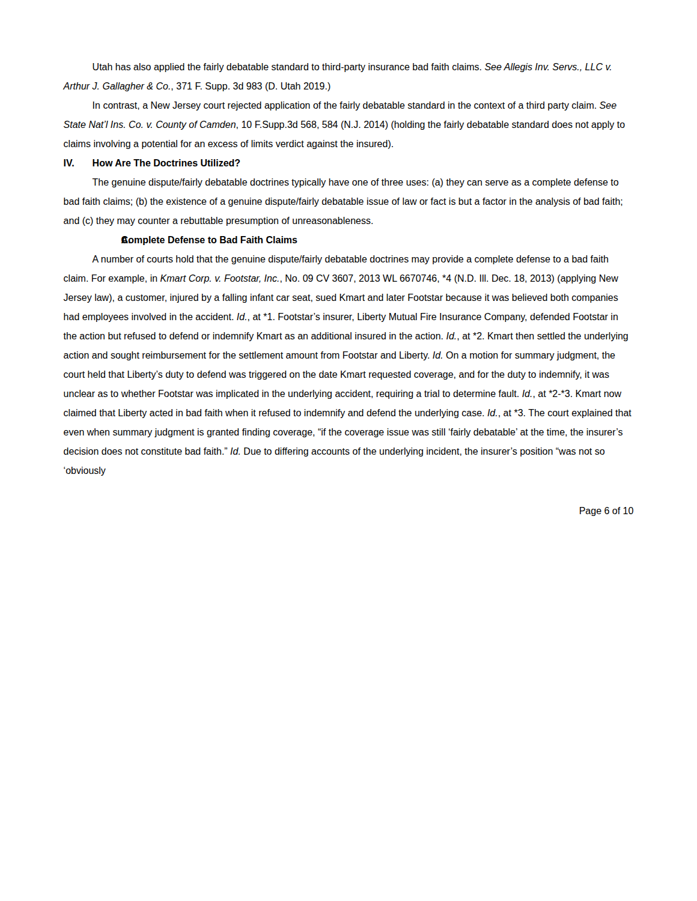Utah has also applied the fairly debatable standard to third-party insurance bad faith claims. See Allegis Inv. Servs., LLC v. Arthur J. Gallagher & Co., 371 F. Supp. 3d 983 (D. Utah 2019.)
In contrast, a New Jersey court rejected application of the fairly debatable standard in the context of a third party claim. See State Nat’l Ins. Co. v. County of Camden, 10 F.Supp.3d 568, 584 (N.J. 2014) (holding the fairly debatable standard does not apply to claims involving a potential for an excess of limits verdict against the insured).
IV. How Are The Doctrines Utilized?
The genuine dispute/fairly debatable doctrines typically have one of three uses: (a) they can serve as a complete defense to bad faith claims; (b) the existence of a genuine dispute/fairly debatable issue of law or fact is but a factor in the analysis of bad faith; and (c) they may counter a rebuttable presumption of unreasonableness.
A. Complete Defense to Bad Faith Claims
A number of courts hold that the genuine dispute/fairly debatable doctrines may provide a complete defense to a bad faith claim. For example, in Kmart Corp. v. Footstar, Inc., No. 09 CV 3607, 2013 WL 6670746, *4 (N.D. Ill. Dec. 18, 2013) (applying New Jersey law), a customer, injured by a falling infant car seat, sued Kmart and later Footstar because it was believed both companies had employees involved in the accident. Id., at *1. Footstar’s insurer, Liberty Mutual Fire Insurance Company, defended Footstar in the action but refused to defend or indemnify Kmart as an additional insured in the action. Id., at *2. Kmart then settled the underlying action and sought reimbursement for the settlement amount from Footstar and Liberty. Id. On a motion for summary judgment, the court held that Liberty’s duty to defend was triggered on the date Kmart requested coverage, and for the duty to indemnify, it was unclear as to whether Footstar was implicated in the underlying accident, requiring a trial to determine fault. Id., at *2-*3. Kmart now claimed that Liberty acted in bad faith when it refused to indemnify and defend the underlying case. Id., at *3. The court explained that even when summary judgment is granted finding coverage, “if the coverage issue was still ‘fairly debatable’ at the time, the insurer’s decision does not constitute bad faith.” Id. Due to differing accounts of the underlying incident, the insurer’s position “was not so ‘obviously
Page 6 of 10